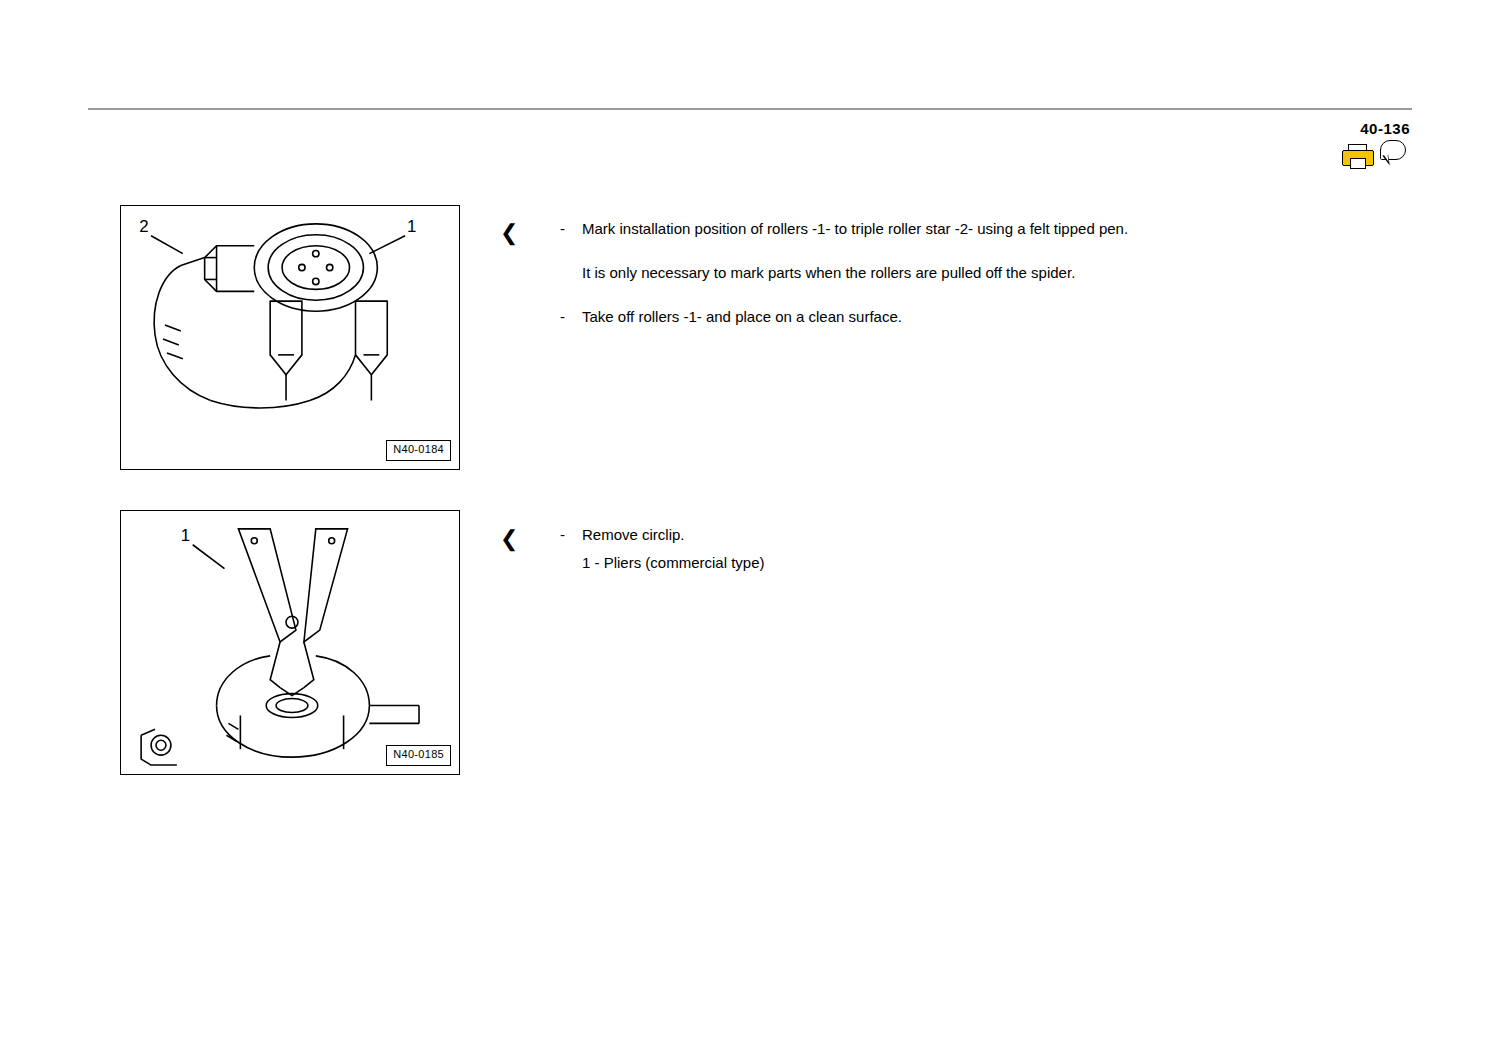40-136
2 1
N40-0184
1
N40-0185
❮
❮
-Mark installation position of rollers -1- to triple roller star -2- using a felt tipped pen.
It is only necessary to mark parts when the rollers are pulled off the spider.
-Take off rollers -1- and place on a clean surface.
-Remove circlip.
1 - Pliers (commercial type)